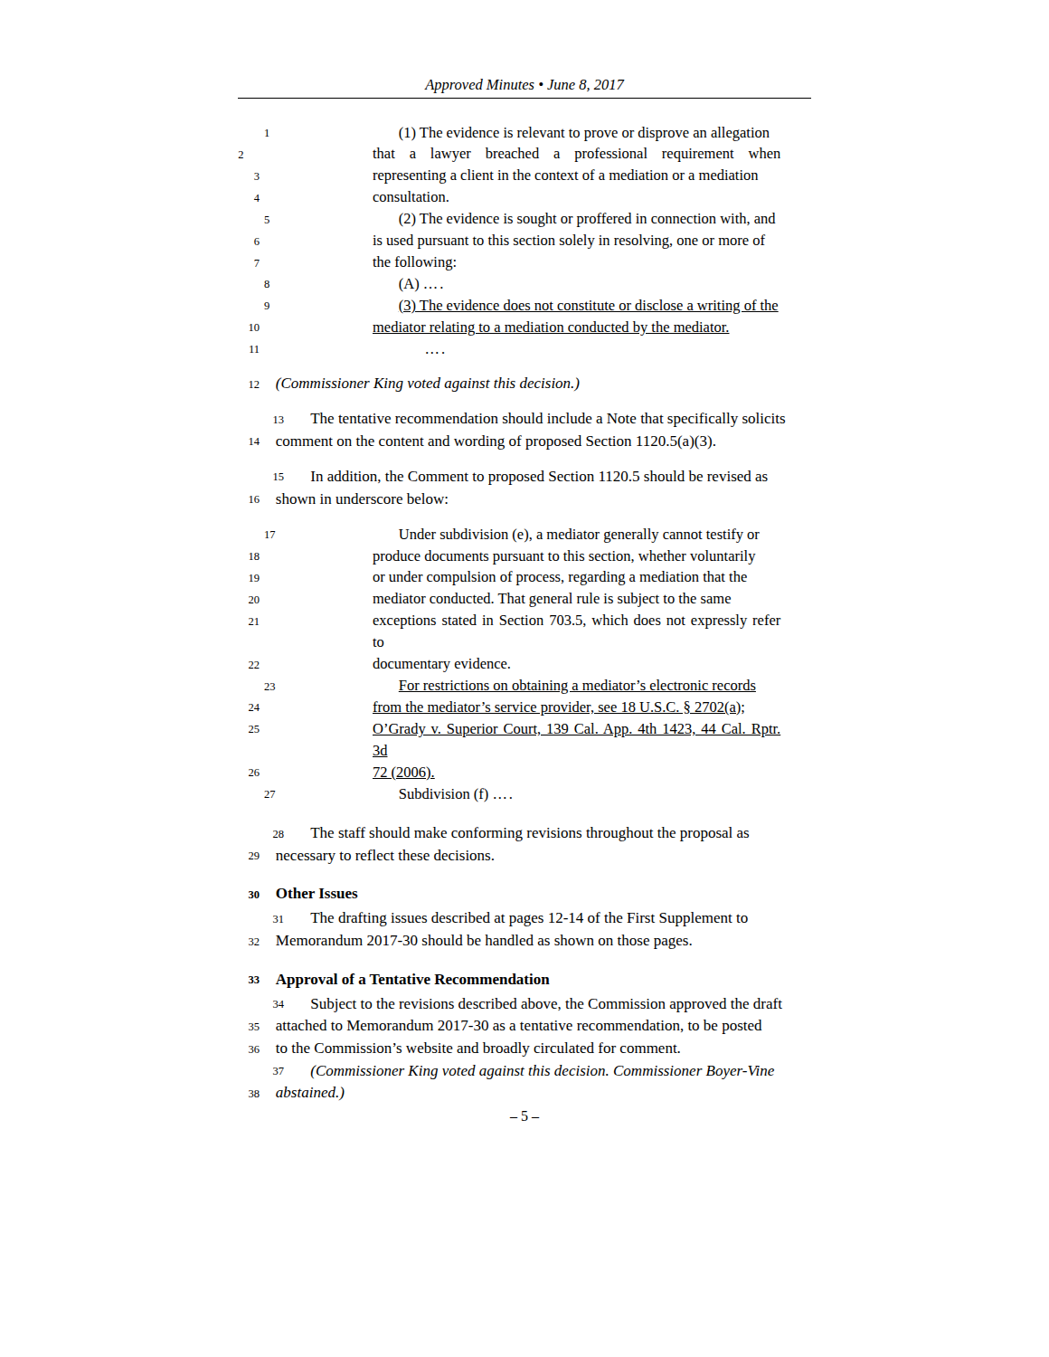Approved Minutes • June 8, 2017
(1) The evidence is relevant to prove or disprove an allegation
that a lawyer breached a professional requirement when
representing a client in the context of a mediation or a mediation
consultation.
(2) The evidence is sought or proffered in connection with, and
is used pursuant to this section solely in resolving, one or more of
the following:
(A) ….
(3) The evidence does not constitute or disclose a writing of the
mediator relating to a mediation conducted by the mediator.
….
(Commissioner King voted against this decision.)
The tentative recommendation should include a Note that specifically solicits
comment on the content and wording of proposed Section 1120.5(a)(3).
In addition, the Comment to proposed Section 1120.5 should be revised as
shown in underscore below:
Under subdivision (e), a mediator generally cannot testify or
produce documents pursuant to this section, whether voluntarily
or under compulsion of process, regarding a mediation that the
mediator conducted. That general rule is subject to the same
exceptions stated in Section 703.5, which does not expressly refer to
documentary evidence.
For restrictions on obtaining a mediator’s electronic records
from the mediator’s service provider, see 18 U.S.C. § 2702(a);
O’Grady v. Superior Court, 139 Cal. App. 4th 1423, 44 Cal. Rptr. 3d
72 (2006).
Subdivision (f) ….
The staff should make conforming revisions throughout the proposal as
necessary to reflect these decisions.
Other Issues
The drafting issues described at pages 12-14 of the First Supplement to
Memorandum 2017-30 should be handled as shown on those pages.
Approval of a Tentative Recommendation
Subject to the revisions described above, the Commission approved the draft
attached to Memorandum 2017-30 as a tentative recommendation, to be posted
to the Commission’s website and broadly circulated for comment.
(Commissioner King voted against this decision. Commissioner Boyer-Vine
abstained.)
– 5 –